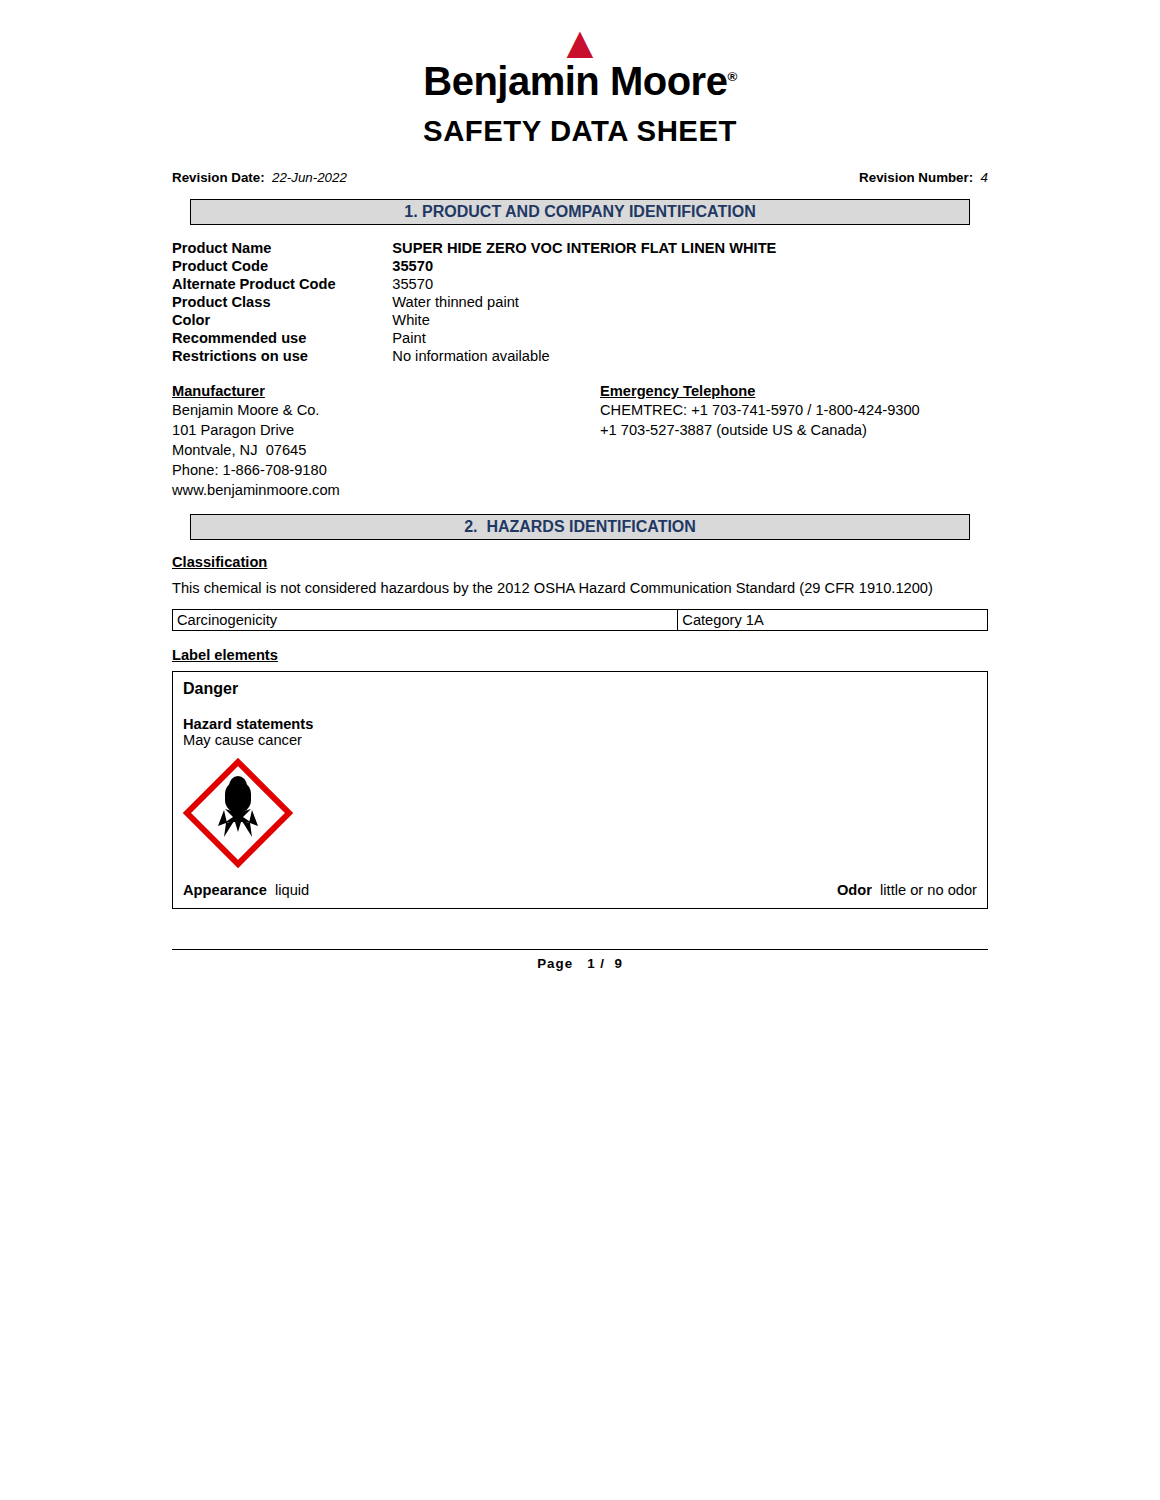▲
Benjamin Moore®
SAFETY DATA SHEET
Revision Date: 22-Jun-2022
Revision Number: 4
1. PRODUCT AND COMPANY IDENTIFICATION
| Product Name | SUPER HIDE ZERO VOC INTERIOR FLAT LINEN WHITE |
| Product Code | 35570 |
| Alternate Product Code | 35570 |
| Product Class | Water thinned paint |
| Color | White |
| Recommended use | Paint |
| Restrictions on use | No information available |
Manufacturer
Benjamin Moore & Co.
101 Paragon Drive
Montvale, NJ 07645
Phone: 1-866-708-9180
www.benjaminmoore.com
Emergency Telephone
CHEMTREC: +1 703-741-5970 / 1-800-424-9300
+1 703-527-3887 (outside US & Canada)
2. HAZARDS IDENTIFICATION
Classification
This chemical is not considered hazardous by the 2012 OSHA Hazard Communication Standard (29 CFR 1910.1200)
| Carcinogenicity | Category 1A |
Label elements
Danger
Hazard statements
May cause cancer
Appearance liquid
Odor little or no odor
Page 1 / 9